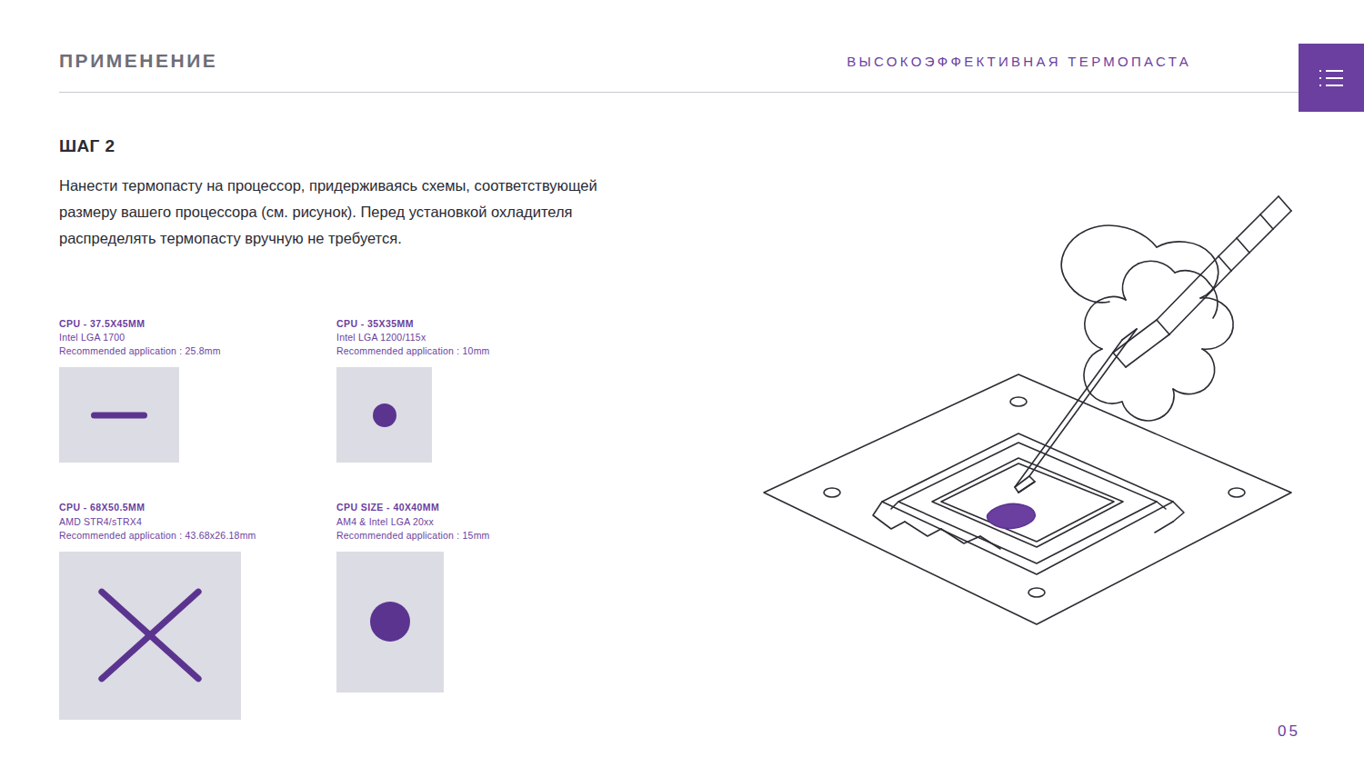Применение
Высокоэффективная термопаста
ШАГ 2
Нанести термопасту на процессор, придерживаясь схемы, соответствующей размеру вашего процессора (см. рисунок). Перед установкой охладителя распределять термопасту вручную не требуется.
CPU - 37.5X45MM
Intel LGA 1700
Recommended application : 25.8mm
CPU - 35X35MM
Intel LGA 1200/115x
Recommended application : 10mm
CPU - 68X50.5MM
AMD STR4/sTRX4
Recommended application : 43.68x26.18mm
CPU SIZE - 40X40MM
AM4 & Intel LGA 20xx
Recommended application : 15mm
05